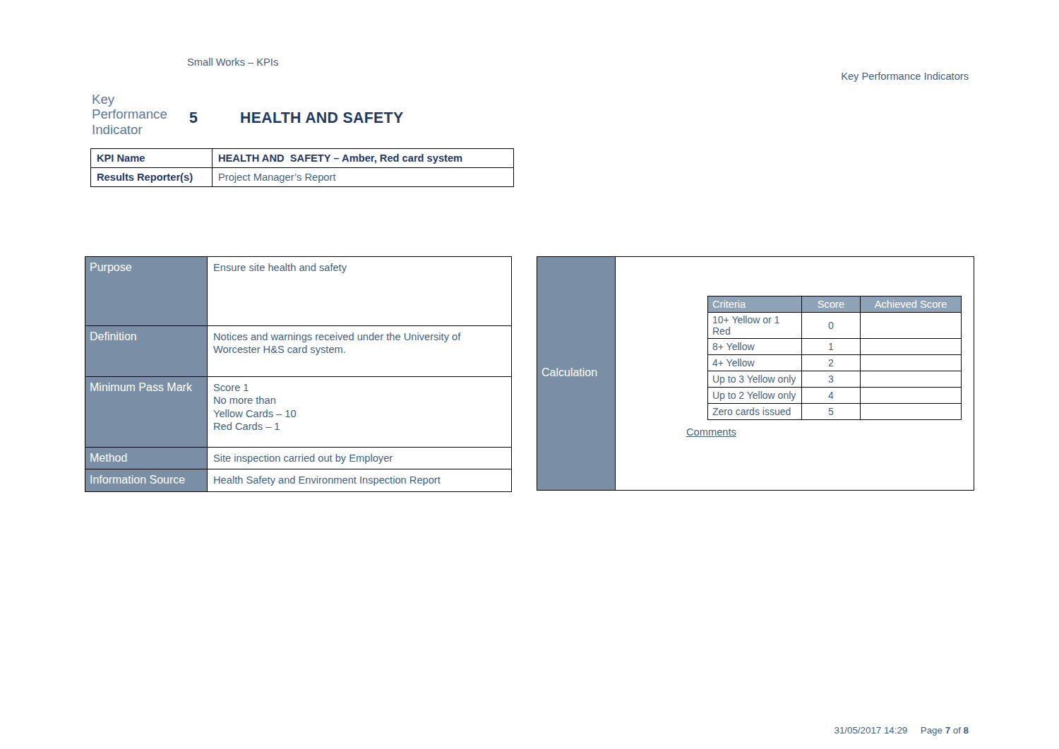Small Works – KPIs
Key Performance Indicators
Key
Performance
Indicator
5
HEALTH AND SAFETY
| KPI Name | HEALTH AND SAFETY – Amber, Red card system |
| Results Reporter(s) | Project Manager’s Report |
| Purpose | Ensure site health and safety |
| Definition | Notices and warnings received under the University of Worcester H&S card system. |
| Minimum Pass Mark | Score 1 No more than Yellow Cards – 10 Red Cards – 1 |
| Method | Site inspection carried out by Employer |
| Information Source | Health Safety and Environment Inspection Report |
| Calculation | / Criteria / Score / Achieved Score / / --- / --- / --- / / 10+ Yellow or 1 Red / 0 / / / 8+ Yellow / 1 / / / 4+ Yellow / 2 / / / Up to 3 Yellow only / 3 / / / Up to 2 Yellow only / 4 / / / Zero cards issued / 5 / / Comments |
31/05/2017 14:29 Page 7 of 8